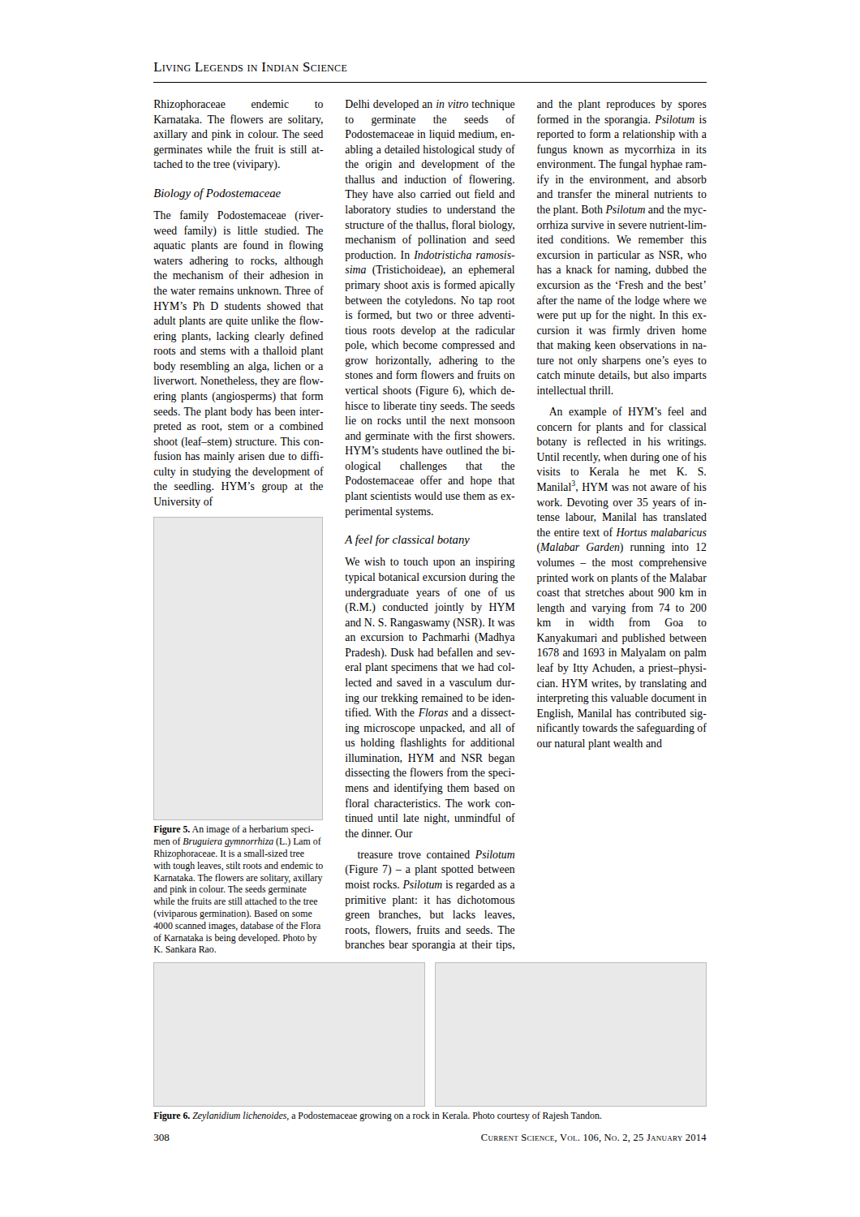Living Legends in Indian Science
Rhizophoraceae endemic to Karnataka. The flowers are solitary, axillary and pink in colour. The seed germinates while the fruit is still attached to the tree (vivipary).
Biology of Podostemaceae
The family Podostemaceae (riverweed family) is little studied. The aquatic plants are found in flowing waters adhering to rocks, although the mechanism of their adhesion in the water remains unknown. Three of HYM’s Ph D students showed that adult plants are quite unlike the flowering plants, lacking clearly defined roots and stems with a thalloid plant body resembling an alga, lichen or a liverwort. Nonetheless, they are flowering plants (angiosperms) that form seeds. The plant body has been interpreted as root, stem or a combined shoot (leaf–stem) structure. This confusion has mainly arisen due to difficulty in studying the development of the seedling. HYM’s group at the University of
Figure 5. An image of a herbarium specimen of Bruguiera gymnorrhiza (L.) Lam of Rhizophoraceae. It is a small-sized tree with tough leaves, stilt roots and endemic to Karnataka. The flowers are solitary, axillary and pink in colour. The seeds germinate while the fruits are still attached to the tree (viviparous germination). Based on some 4000 scanned images, database of the Flora of Karnataka is being developed. Photo by K. Sankara Rao.
Delhi developed an in vitro technique to germinate the seeds of Podostemaceae in liquid medium, enabling a detailed histological study of the origin and development of the thallus and induction of flowering. They have also carried out field and laboratory studies to understand the structure of the thallus, floral biology, mechanism of pollination and seed production. In Indotristicha ramosissima (Tristichoideae), an ephemeral primary shoot axis is formed apically between the cotyledons. No tap root is formed, but two or three adventitious roots develop at the radicular pole, which become compressed and grow horizontally, adhering to the stones and form flowers and fruits on vertical shoots (Figure 6), which dehisce to liberate tiny seeds. The seeds lie on rocks until the next monsoon and germinate with the first showers. HYM’s students have outlined the biological challenges that the Podostemaceae offer and hope that plant scientists would use them as experimental systems.
A feel for classical botany
We wish to touch upon an inspiring typical botanical excursion during the undergraduate years of one of us (R.M.) conducted jointly by HYM and N. S. Rangaswamy (NSR). It was an excursion to Pachmarhi (Madhya Pradesh). Dusk had befallen and several plant specimens that we had collected and saved in a vasculum during our trekking remained to be identified. With the Floras and a dissecting microscope unpacked, and all of us holding flashlights for additional illumination, HYM and NSR began dissecting the flowers from the specimens and identifying them based on floral characteristics. The work continued until late night, unmindful of the dinner. Our
treasure trove contained Psilotum (Figure 7) – a plant spotted between moist rocks. Psilotum is regarded as a primitive plant: it has dichotomous green branches, but lacks leaves, roots, flowers, fruits and seeds. The branches bear sporangia at their tips, and the plant reproduces by spores formed in the sporangia. Psilotum is reported to form a relationship with a fungus known as mycorrhiza in its environment. The fungal hyphae ramify in the environment, and absorb and transfer the mineral nutrients to the plant. Both Psilotum and the mycorrhiza survive in severe nutrient-limited conditions. We remember this excursion in particular as NSR, who has a knack for naming, dubbed the excursion as the ‘Fresh and the best’ after the name of the lodge where we were put up for the night. In this excursion it was firmly driven home that making keen observations in nature not only sharpens one’s eyes to catch minute details, but also imparts intellectual thrill.
An example of HYM’s feel and concern for plants and for classical botany is reflected in his writings. Until recently, when during one of his visits to Kerala he met K. S. Manilal3, HYM was not aware of his work. Devoting over 35 years of intense labour, Manilal has translated the entire text of Hortus malabaricus (Malabar Garden) running into 12 volumes – the most comprehensive printed work on plants of the Malabar coast that stretches about 900 km in length and varying from 74 to 200 km in width from Goa to Kanyakumari and published between 1678 and 1693 in Malyalam on palm leaf by Itty Achuden, a priest–physician. HYM writes, by translating and interpreting this valuable document in English, Manilal has contributed significantly towards the safeguarding of our natural plant wealth and
Figure 6. Zeylanidium lichenoides, a Podostemaceae growing on a rock in Kerala. Photo courtesy of Rajesh Tandon.
308 Current Science, Vol. 106, No. 2, 25 January 2014